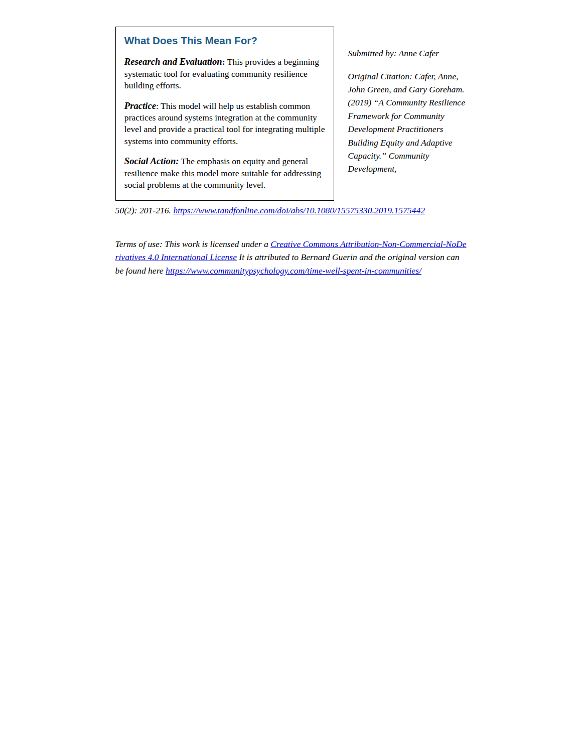What Does This Mean For?
Research and Evaluation: This provides a beginning systematic tool for evaluating community resilience building efforts.
Practice: This model will help us establish common practices around systems integration at the community level and provide a practical tool for integrating multiple systems into community efforts.
Social Action: The emphasis on equity and general resilience make this model more suitable for addressing social problems at the community level.
Submitted by: Anne Cafer
Original Citation: Cafer, Anne, John Green, and Gary Goreham. (2019) “A Community Resilience Framework for Community Development Practitioners Building Equity and Adaptive Capacity.” Community Development,
50(2): 201-216. https://www.tandfonline.com/doi/abs/10.1080/15575330.2019.1575442
Terms of use: This work is licensed under a Creative Commons Attribution-Non-Commercial-NoDerivatives 4.0 International License It is attributed to Bernard Guerin and the original version can be found here https://www.communitypsychology.com/time-well-spent-in-communities/